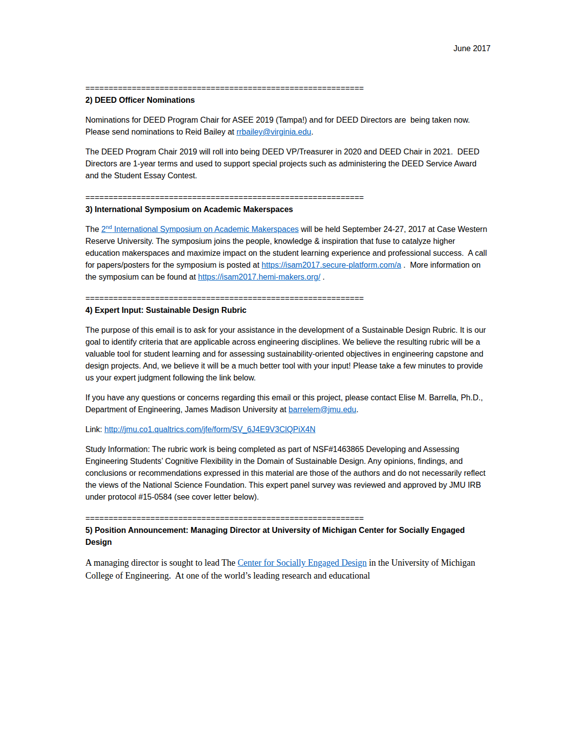June 2017
============================================================
2) DEED Officer Nominations
Nominations for DEED Program Chair for ASEE 2019 (Tampa!) and for DEED Directors are being taken now. Please send nominations to Reid Bailey at rrbailey@virginia.edu.
The DEED Program Chair 2019 will roll into being DEED VP/Treasurer in 2020 and DEED Chair in 2021. DEED Directors are 1-year terms and used to support special projects such as administering the DEED Service Award and the Student Essay Contest.
============================================================
3) International Symposium on Academic Makerspaces
The 2nd International Symposium on Academic Makerspaces will be held September 24-27, 2017 at Case Western Reserve University. The symposium joins the people, knowledge & inspiration that fuse to catalyze higher education makerspaces and maximize impact on the student learning experience and professional success. A call for papers/posters for the symposium is posted at https://isam2017.secure-platform.com/a . More information on the symposium can be found at https://isam2017.hemi-makers.org/ .
============================================================
4) Expert Input: Sustainable Design Rubric
The purpose of this email is to ask for your assistance in the development of a Sustainable Design Rubric. It is our goal to identify criteria that are applicable across engineering disciplines. We believe the resulting rubric will be a valuable tool for student learning and for assessing sustainability-oriented objectives in engineering capstone and design projects. And, we believe it will be a much better tool with your input! Please take a few minutes to provide us your expert judgment following the link below.
If you have any questions or concerns regarding this email or this project, please contact Elise M. Barrella, Ph.D., Department of Engineering, James Madison University at barrelem@jmu.edu.
Link: http://jmu.co1.qualtrics.com/jfe/form/SV_6J4E9V3ClQPiX4N
Study Information: The rubric work is being completed as part of NSF#1463865 Developing and Assessing Engineering Students’ Cognitive Flexibility in the Domain of Sustainable Design. Any opinions, findings, and conclusions or recommendations expressed in this material are those of the authors and do not necessarily reflect the views of the National Science Foundation. This expert panel survey was reviewed and approved by JMU IRB under protocol #15-0584 (see cover letter below).
============================================================
5) Position Announcement: Managing Director at University of Michigan Center for Socially Engaged Design
A managing director is sought to lead The Center for Socially Engaged Design in the University of Michigan College of Engineering. At one of the world’s leading research and educational